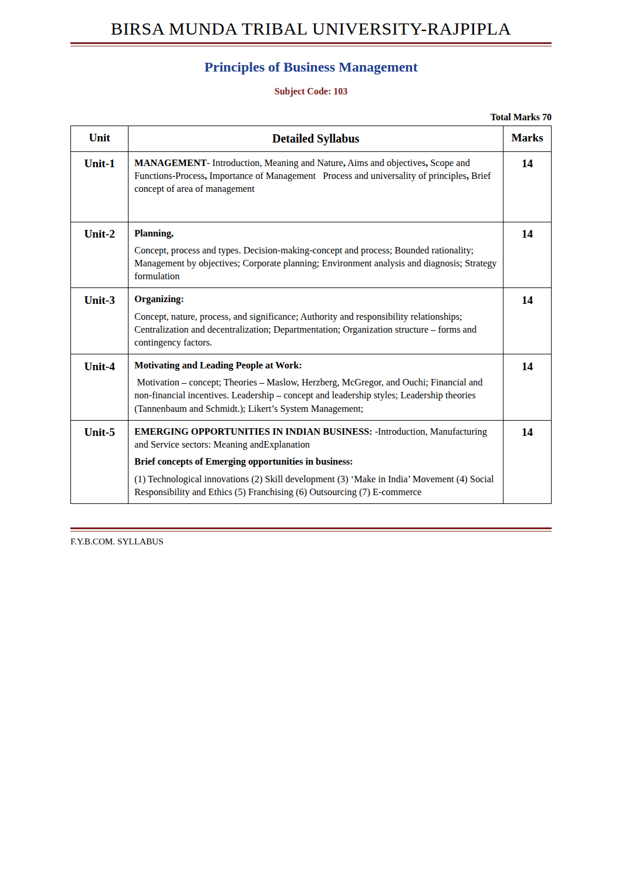BIRSA MUNDA TRIBAL UNIVERSITY-RAJPIPLA
Principles of Business Management
Subject Code: 103
Total Marks 70
| Unit | Detailed Syllabus | Marks |
| --- | --- | --- |
| Unit-1 | MANAGEMENT - Introduction, Meaning and Nature , Aims and objectives , Scope and Functions-Process , Importance of Management Process and universality of principles , Brief concept of area of management | 14 |
| Unit-2 | Planning, Concept, process and types. Decision-making-concept and process; Bounded rationality; Management by objectives; Corporate planning; Environment analysis and diagnosis; Strategy formulation | 14 |
| Unit-3 | Organizing: Concept, nature, process, and significance; Authority and responsibility relationships; Centralization and decentralization; Departmentation; Organization structure – forms and contingency factors. | 14 |
| Unit-4 | Motivating and Leading People at Work: Motivation – concept; Theories – Maslow, Herzberg, McGregor, and Ouchi; Financial and non-financial incentives. Leadership – concept and leadership styles; Leadership theories (Tannenbaum and Schmidt.); Likert’s System Management; | 14 |
| Unit-5 | EMERGING OPPORTUNITIES IN INDIAN BUSINESS: -Introduction, Manufacturing and Service sectors: Meaning andExplanation Brief concepts of Emerging opportunities in business: (1) Technological innovations (2) Skill development (3) ‘Make in India’ Movement (4) Social Responsibility and Ethics (5) Franchising (6) Outsourcing (7) E-commerce | 14 |
F.Y.B.COM. SYLLABUS